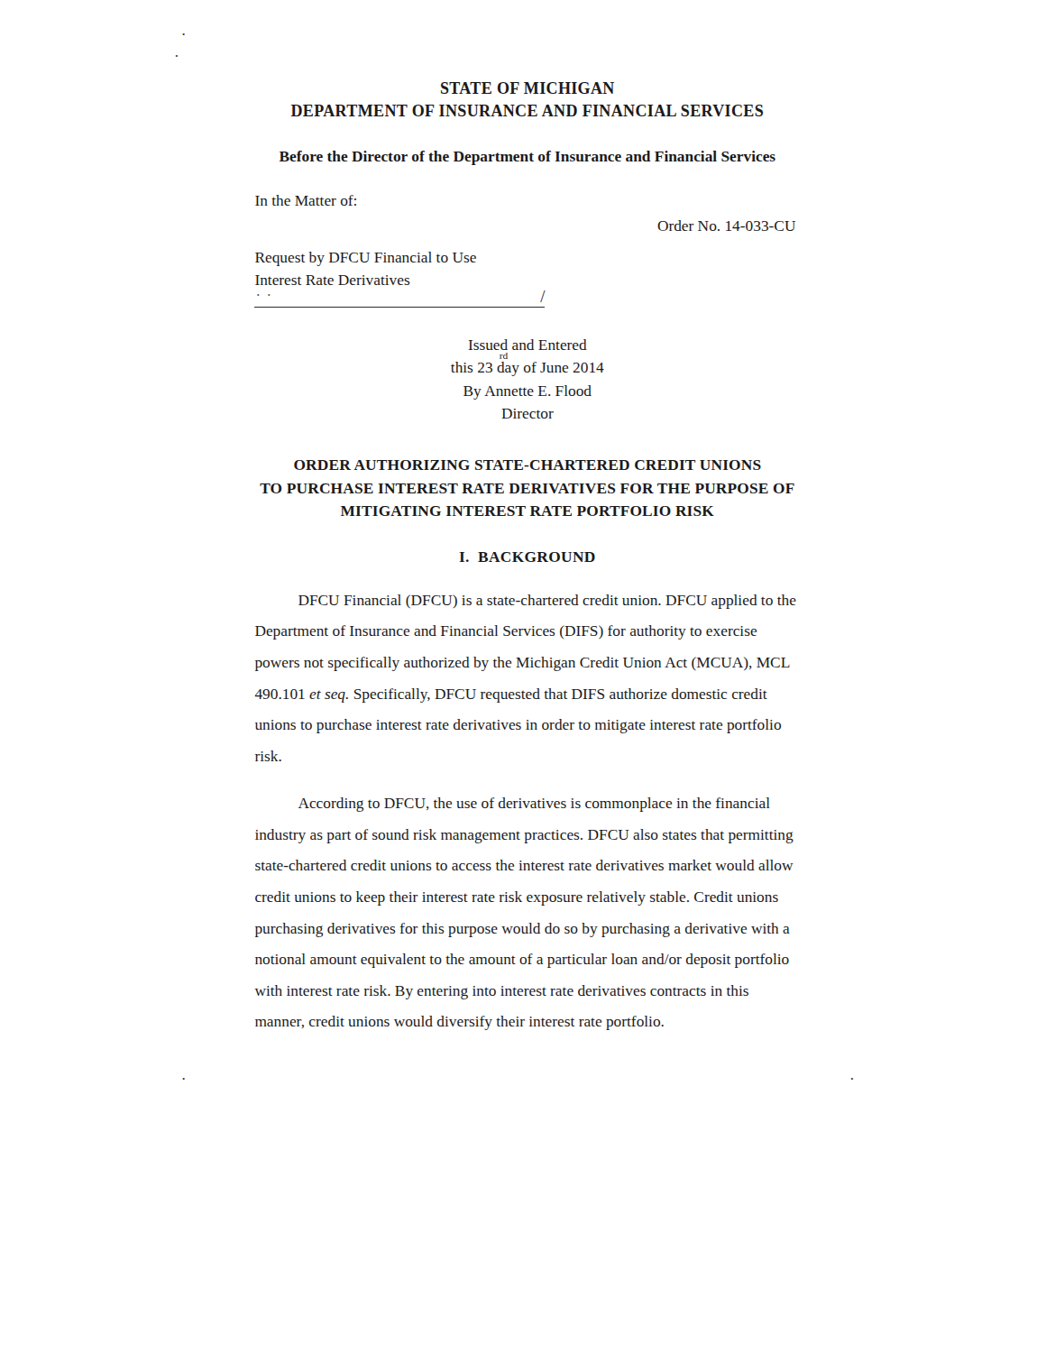· · · ·
STATE OF MICHIGAN
DEPARTMENT OF INSURANCE AND FINANCIAL SERVICES
Before the Director of the Department of Insurance and Financial Services
In the Matter of:
Request by DFCU Financial to Use
Interest Rate Derivatives
/ . .
Order No. 14-033-CU
Issued and Entered
this 23 rd day of June 2014
By Annette E. Flood
Director
ORDER AUTHORIZING STATE-CHARTERED CREDIT UNIONS
TO PURCHASE INTEREST RATE DERIVATIVES FOR THE PURPOSE OF
MITIGATING INTEREST RATE PORTFOLIO RISK
I. BACKGROUND
DFCU Financial (DFCU) is a state-chartered credit union. DFCU applied to the Department of Insurance and Financial Services (DIFS) for authority to exercise powers not specifically authorized by the Michigan Credit Union Act (MCUA), MCL 490.101 et seq. Specifically, DFCU requested that DIFS authorize domestic credit unions to purchase interest rate derivatives in order to mitigate interest rate portfolio risk.
According to DFCU, the use of derivatives is commonplace in the financial industry as part of sound risk management practices. DFCU also states that permitting state-chartered credit unions to access the interest rate derivatives market would allow credit unions to keep their interest rate risk exposure relatively stable. Credit unions purchasing derivatives for this purpose would do so by purchasing a derivative with a notional amount equivalent to the amount of a particular loan and/or deposit portfolio with interest rate risk. By entering into interest rate derivatives contracts in this manner, credit unions would diversify their interest rate portfolio.